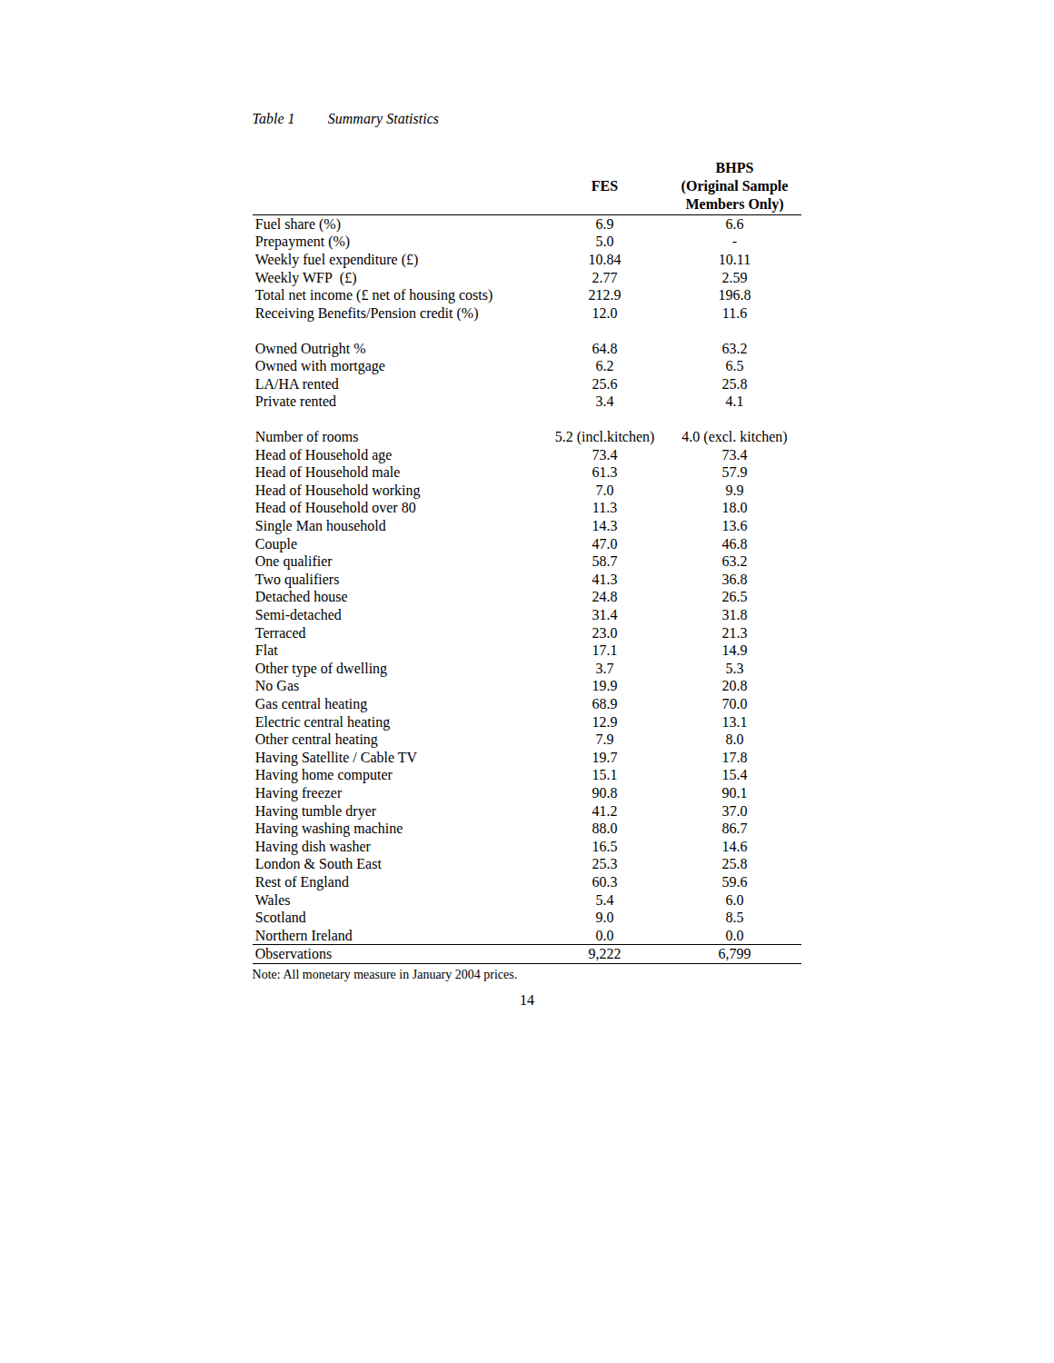Table 1 Summary Statistics
| | | BHPS |
| --- | --- | --- |
| | FES | (Original Sample |
| | | Members Only) |
| Fuel share (%) | 6.9 | 6.6 |
| Prepayment (%) | 5.0 | - |
| Weekly fuel expenditure (£) | 10.84 | 10.11 |
| Weekly WFP (£) | 2.77 | 2.59 |
| Total net income (£ net of housing costs) | 212.9 | 196.8 |
| Receiving Benefits/Pension credit (%) | 12.0 | 11.6 |
| Owned Outright % | 64.8 | 63.2 |
| Owned with mortgage | 6.2 | 6.5 |
| LA/HA rented | 25.6 | 25.8 |
| Private rented | 3.4 | 4.1 |
| Number of rooms | 5.2 (incl.kitchen) | 4.0 (excl. kitchen) |
| Head of Household age | 73.4 | 73.4 |
| Head of Household male | 61.3 | 57.9 |
| Head of Household working | 7.0 | 9.9 |
| Head of Household over 80 | 11.3 | 18.0 |
| Single Man household | 14.3 | 13.6 |
| Couple | 47.0 | 46.8 |
| One qualifier | 58.7 | 63.2 |
| Two qualifiers | 41.3 | 36.8 |
| Detached house | 24.8 | 26.5 |
| Semi-detached | 31.4 | 31.8 |
| Terraced | 23.0 | 21.3 |
| Flat | 17.1 | 14.9 |
| Other type of dwelling | 3.7 | 5.3 |
| No Gas | 19.9 | 20.8 |
| Gas central heating | 68.9 | 70.0 |
| Electric central heating | 12.9 | 13.1 |
| Other central heating | 7.9 | 8.0 |
| Having Satellite / Cable TV | 19.7 | 17.8 |
| Having home computer | 15.1 | 15.4 |
| Having freezer | 90.8 | 90.1 |
| Having tumble dryer | 41.2 | 37.0 |
| Having washing machine | 88.0 | 86.7 |
| Having dish washer | 16.5 | 14.6 |
| London & South East | 25.3 | 25.8 |
| Rest of England | 60.3 | 59.6 |
| Wales | 5.4 | 6.0 |
| Scotland | 9.0 | 8.5 |
| Northern Ireland | 0.0 | 0.0 |
| Observations | 9,222 | 6,799 |
Note: All monetary measure in January 2004 prices.
14